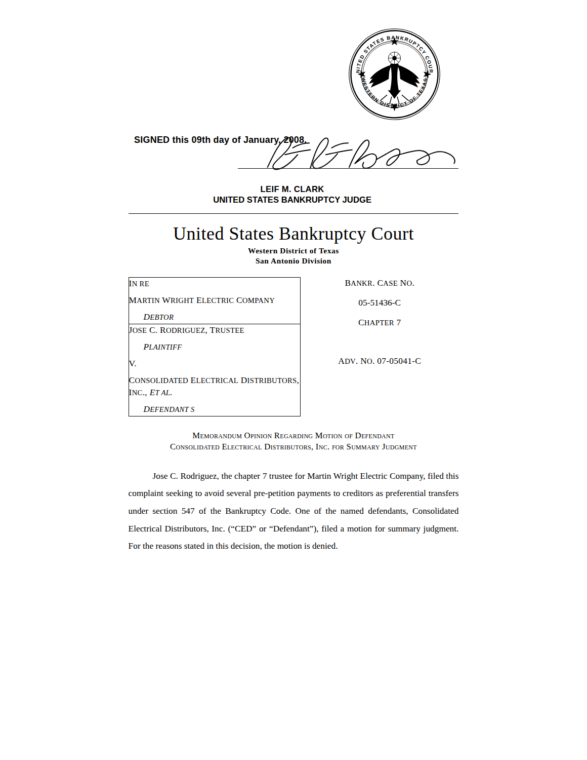UNITED STATES BANKRUPTCY COURT WESTERN DISTRICT OF TEXAS
SIGNED this 09th day of January, 2008.
LEIF M. CLARK
UNITED STATES BANKRUPTCY JUDGE
United States Bankruptcy Court
Western District of Texas
San Antonio Division
| I N RE M ARTIN W RIGHT E LECTRIC C OMPANY D EBTOR | B ANKR . C ASE N O . 05-51436-C C HAPTER 7 A DV . N O . 07-05041-C |
| J OSE C. R ODRIGUEZ , T RUSTEE P LAINTIFF V. C ONSOLIDATED E LECTRICAL D ISTRIBUTORS , I NC ., E T AL . D EFENDANT S |
Memorandum Opinion Regarding Motion of Defendant
Consolidated Electrical Distributors, Inc. for Summary Judgment
Jose C. Rodriguez, the chapter 7 trustee for Martin Wright Electric Company, filed this complaint seeking to avoid several pre-petition payments to creditors as preferential transfers under section 547 of the Bankruptcy Code. One of the named defendants, Consolidated Electrical Distributors, Inc. (“CED” or “Defendant”), filed a motion for summary judgment. For the reasons stated in this decision, the motion is denied.